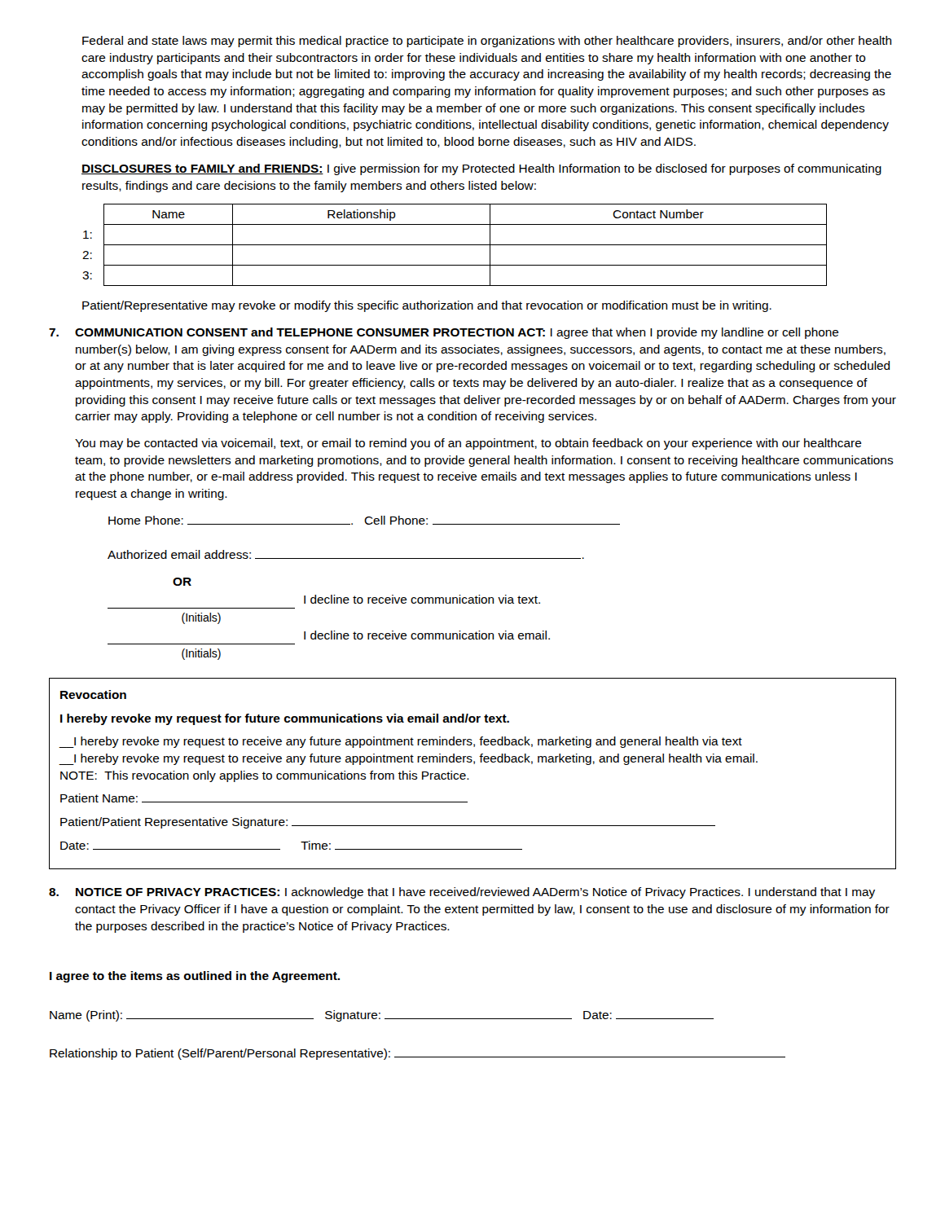Federal and state laws may permit this medical practice to participate in organizations with other healthcare providers, insurers, and/or other health care industry participants and their subcontractors in order for these individuals and entities to share my health information with one another to accomplish goals that may include but not be limited to: improving the accuracy and increasing the availability of my health records; decreasing the time needed to access my information; aggregating and comparing my information for quality improvement purposes; and such other purposes as may be permitted by law. I understand that this facility may be a member of one or more such organizations. This consent specifically includes information concerning psychological conditions, psychiatric conditions, intellectual disability conditions, genetic information, chemical dependency conditions and/or infectious diseases including, but not limited to, blood borne diseases, such as HIV and AIDS.
DISCLOSURES to FAMILY and FRIENDS: I give permission for my Protected Health Information to be disclosed for purposes of communicating results, findings and care decisions to the family members and others listed below:
| | Name | Relationship | Contact Number |
| 1: | | | |
| 2: | | | |
| 3: | | | |
Patient/Representative may revoke or modify this specific authorization and that revocation or modification must be in writing.
7.
COMMUNICATION CONSENT and TELEPHONE CONSUMER PROTECTION ACT: I agree that when I provide my landline or cell phone number(s) below, I am giving express consent for AADerm and its associates, assignees, successors, and agents, to contact me at these numbers, or at any number that is later acquired for me and to leave live or pre-recorded messages on voicemail or to text, regarding scheduling or scheduled appointments, my services, or my bill. For greater efficiency, calls or texts may be delivered by an auto-dialer. I realize that as a consequence of providing this consent I may receive future calls or text messages that deliver pre-recorded messages by or on behalf of AADerm. Charges from your carrier may apply. Providing a telephone or cell number is not a condition of receiving services.
You may be contacted via voicemail, text, or email to remind you of an appointment, to obtain feedback on your experience with our healthcare team, to provide newsletters and marketing promotions, and to provide general health information. I consent to receiving healthcare communications at the phone number, or e-mail address provided. This request to receive emails and text messages applies to future communications unless I request a change in writing.
Home Phone: . Cell Phone:
Authorized email address: .
OR
I decline to receive communication via text.
(Initials)
I decline to receive communication via email.
(Initials)
Revocation
I hereby revoke my request for future communications via email and/or text.
__I hereby revoke my request to receive any future appointment reminders, feedback, marketing and general health via text
__I hereby revoke my request to receive any future appointment reminders, feedback, marketing, and general health via email.
NOTE: This revocation only applies to communications from this Practice.
Patient Name:
Patient/Patient Representative Signature:
Date: Time:
8.
NOTICE OF PRIVACY PRACTICES: I acknowledge that I have received/reviewed AADerm’s Notice of Privacy Practices. I understand that I may contact the Privacy Officer if I have a question or complaint. To the extent permitted by law, I consent to the use and disclosure of my information for the purposes described in the practice’s Notice of Privacy Practices.
I agree to the items as outlined in the Agreement.
Name (Print): Signature: Date:
Relationship to Patient (Self/Parent/Personal Representative):